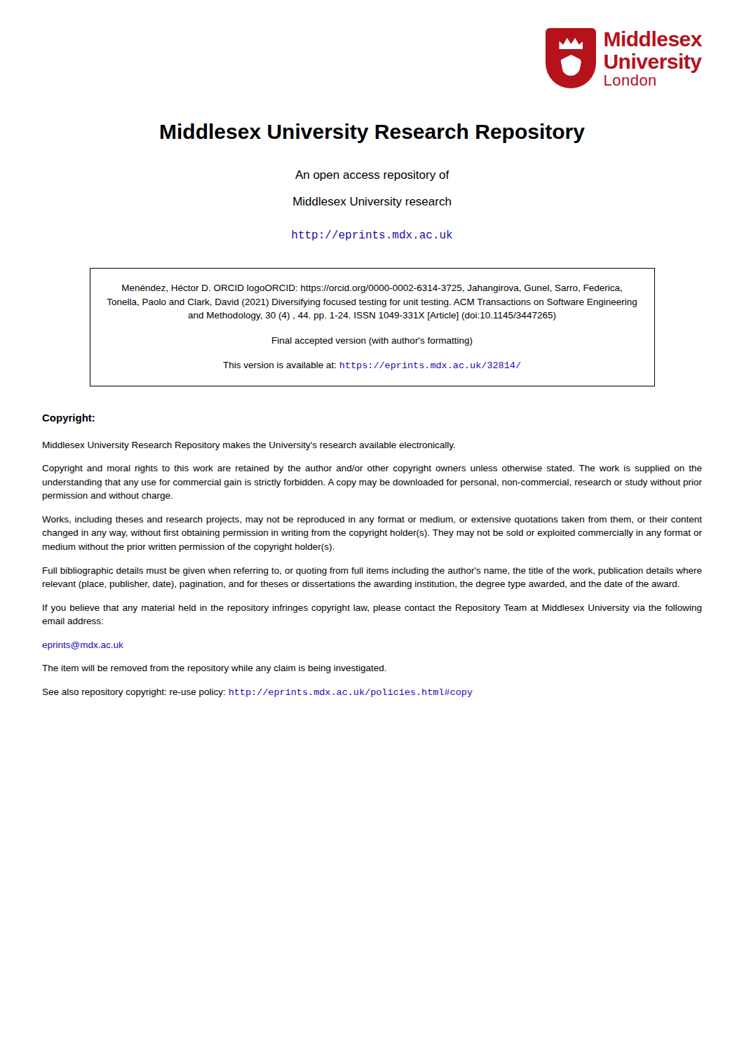Middlesex
University
London
Middlesex University Research Repository
An open access repository of
Middlesex University research
http://eprints.mdx.ac.uk
Menéndez, Héctor D. ORCID logoORCID: https://orcid.org/0000-0002-6314-3725, Jahangirova, Gunel, Sarro, Federica, Tonella, Paolo and Clark, David (2021) Diversifying focused testing for unit testing. ACM Transactions on Software Engineering and Methodology, 30 (4) , 44. pp. 1-24. ISSN 1049-331X [Article] (doi:10.1145/3447265)
Final accepted version (with author's formatting)
This version is available at: https://eprints.mdx.ac.uk/32814/
Copyright:
Middlesex University Research Repository makes the University's research available electronically.
Copyright and moral rights to this work are retained by the author and/or other copyright owners unless otherwise stated. The work is supplied on the understanding that any use for commercial gain is strictly forbidden. A copy may be downloaded for personal, non-commercial, research or study without prior permission and without charge.
Works, including theses and research projects, may not be reproduced in any format or medium, or extensive quotations taken from them, or their content changed in any way, without first obtaining permission in writing from the copyright holder(s). They may not be sold or exploited commercially in any format or medium without the prior written permission of the copyright holder(s).
Full bibliographic details must be given when referring to, or quoting from full items including the author's name, the title of the work, publication details where relevant (place, publisher, date), pagination, and for theses or dissertations the awarding institution, the degree type awarded, and the date of the award.
If you believe that any material held in the repository infringes copyright law, please contact the Repository Team at Middlesex University via the following email address:
eprints@mdx.ac.uk
The item will be removed from the repository while any claim is being investigated.
See also repository copyright: re-use policy: http://eprints.mdx.ac.uk/policies.html#copy